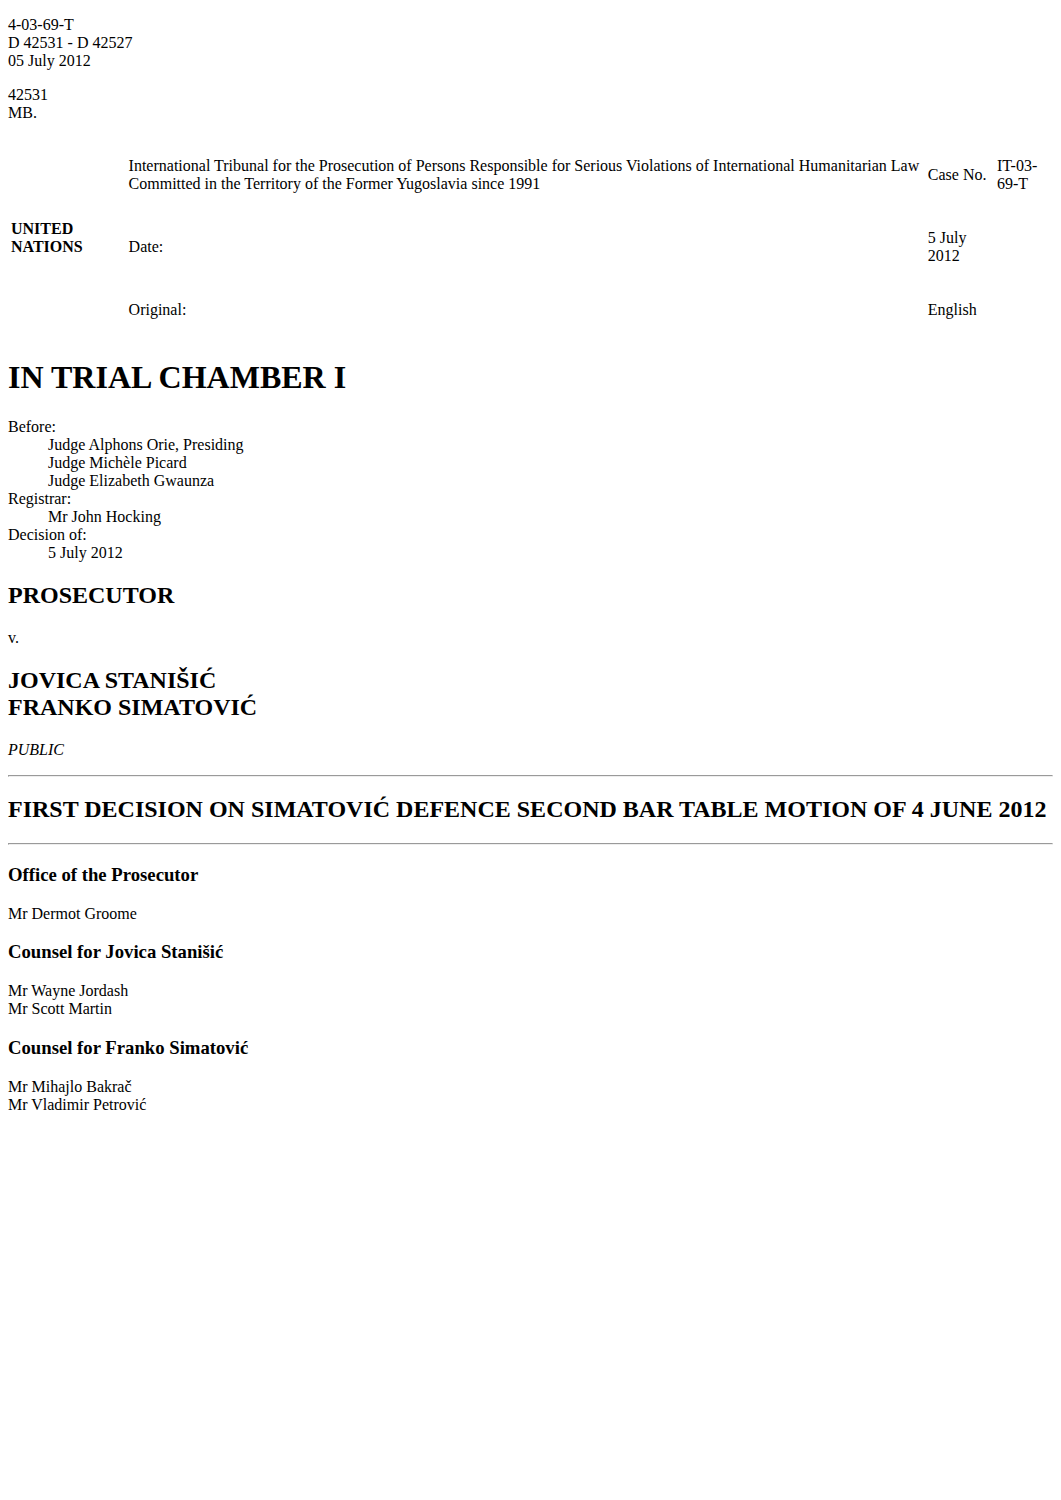4-03-69-T
D 42531 - D 42527
05 July 2012
42531
MB.
| UNITED NATIONS | International Tribunal for the Prosecution of Persons Responsible for Serious Violations of International Humanitarian Law Committed in the Territory of the Former Yugoslavia since 1991 | Case No. | IT-03-69-T |
| Date: | 5 July 2012 |
| Original: | English |
IN TRIAL CHAMBER I
Before:
Judge Alphons Orie, Presiding
Judge Michèle Picard
Judge Elizabeth Gwaunza
Registrar:
Mr John Hocking
Decision of:
5 July 2012
PROSECUTOR
v.
JOVICA STANIŠIĆ
FRANKO SIMATOVIĆ
PUBLIC
FIRST DECISION ON SIMATOVIĆ DEFENCE SECOND BAR TABLE MOTION OF 4 JUNE 2012
Office of the Prosecutor
Mr Dermot Groome
Counsel for Jovica Stanišić
Mr Wayne Jordash
Mr Scott Martin
Counsel for Franko Simatović
Mr Mihajlo Bakrač
Mr Vladimir Petrović